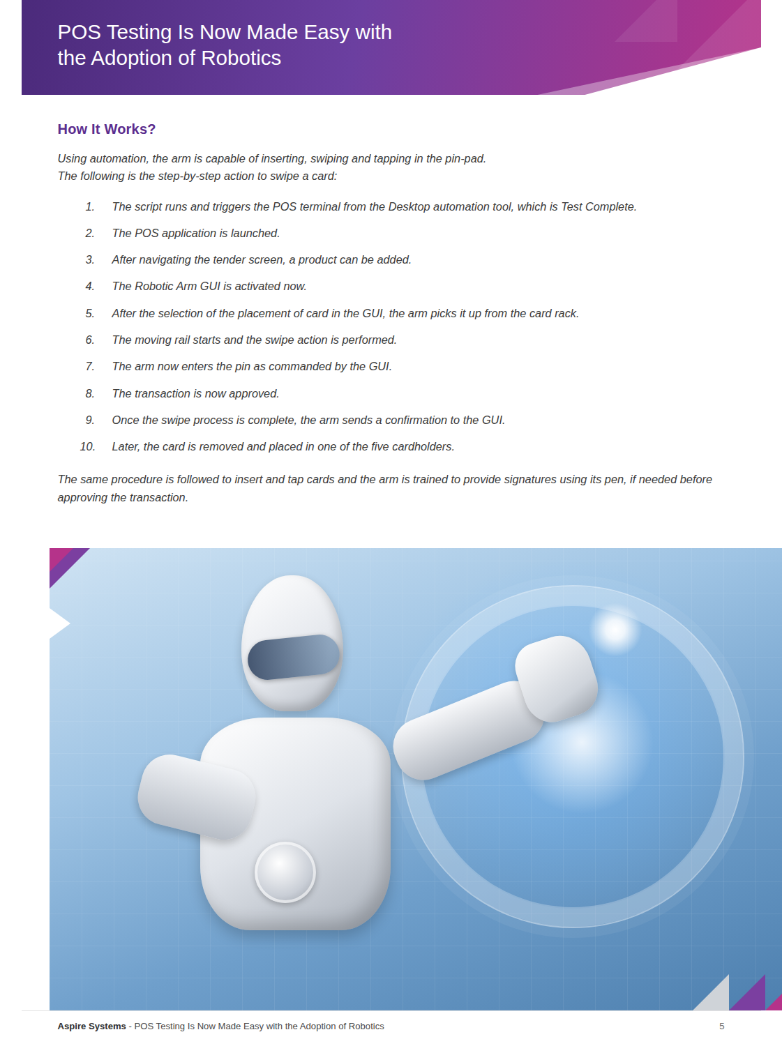POS Testing Is Now Made Easy with
the Adoption of Robotics
How It Works?
Using automation, the arm is capable of inserting, swiping and tapping in the pin-pad.
The following is the step-by-step action to swipe a card:
The script runs and triggers the POS terminal from the Desktop automation tool, which is Test Complete.
The POS application is launched.
After navigating the tender screen, a product can be added.
The Robotic Arm GUI is activated now.
After the selection of the placement of card in the GUI, the arm picks it up from the card rack.
The moving rail starts and the swipe action is performed.
The arm now enters the pin as commanded by the GUI.
The transaction is now approved.
Once the swipe process is complete, the arm sends a confirmation to the GUI.
Later, the card is removed and placed in one of the five cardholders.
The same procedure is followed to insert and tap cards and the arm is trained to provide signatures using its pen, if needed before approving the transaction.
Aspire Systems - POS Testing Is Now Made Easy with the Adoption of Robotics
5